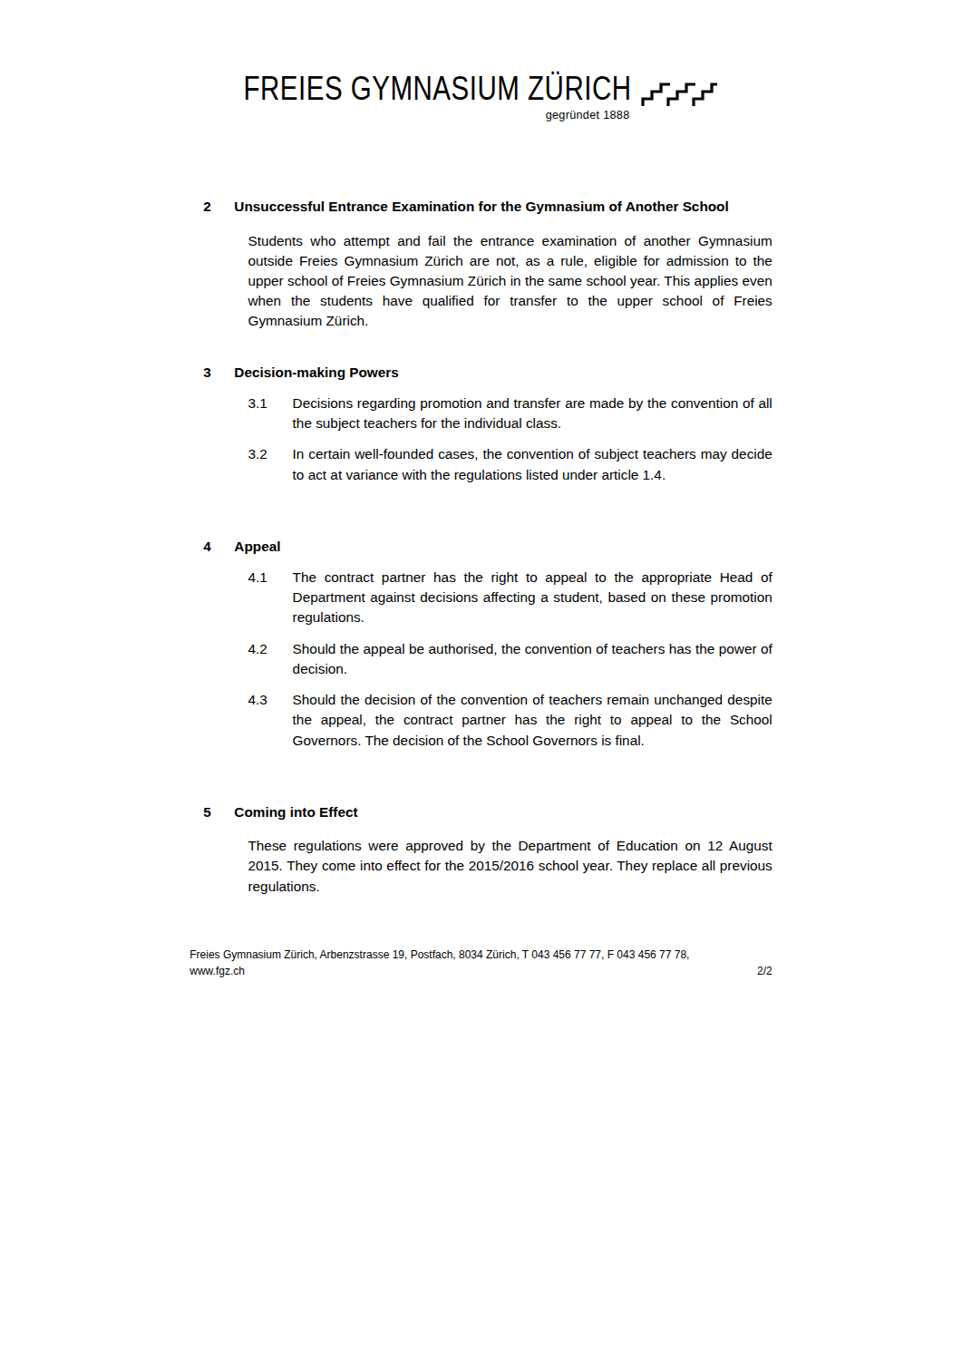FREIES GYMNASIUM ZÜRICH gegründet 1888
2 Unsuccessful Entrance Examination for the Gymnasium of Another School
Students who attempt and fail the entrance examination of another Gymnasium outside Freies Gymnasium Zürich are not, as a rule, eligible for admission to the upper school of Freies Gymnasium Zürich in the same school year. This applies even when the students have qualified for transfer to the upper school of Freies Gymnasium Zürich.
3 Decision-making Powers
3.1 Decisions regarding promotion and transfer are made by the convention of all the subject teachers for the individual class.
3.2 In certain well-founded cases, the convention of subject teachers may decide to act at variance with the regulations listed under article 1.4.
4 Appeal
4.1 The contract partner has the right to appeal to the appropriate Head of Department against decisions affecting a student, based on these promotion regulations.
4.2 Should the appeal be authorised, the convention of teachers has the power of decision.
4.3 Should the decision of the convention of teachers remain unchanged despite the appeal, the contract partner has the right to appeal to the School Governors. The decision of the School Governors is final.
5 Coming into Effect
These regulations were approved by the Department of Education on 12 August 2015. They come into effect for the 2015/2016 school year. They replace all previous regulations.
Freies Gymnasium Zürich, Arbenzstrasse 19, Postfach, 8034 Zürich, T 043 456 77 77, F 043 456 77 78, www.fgz.ch
2/2